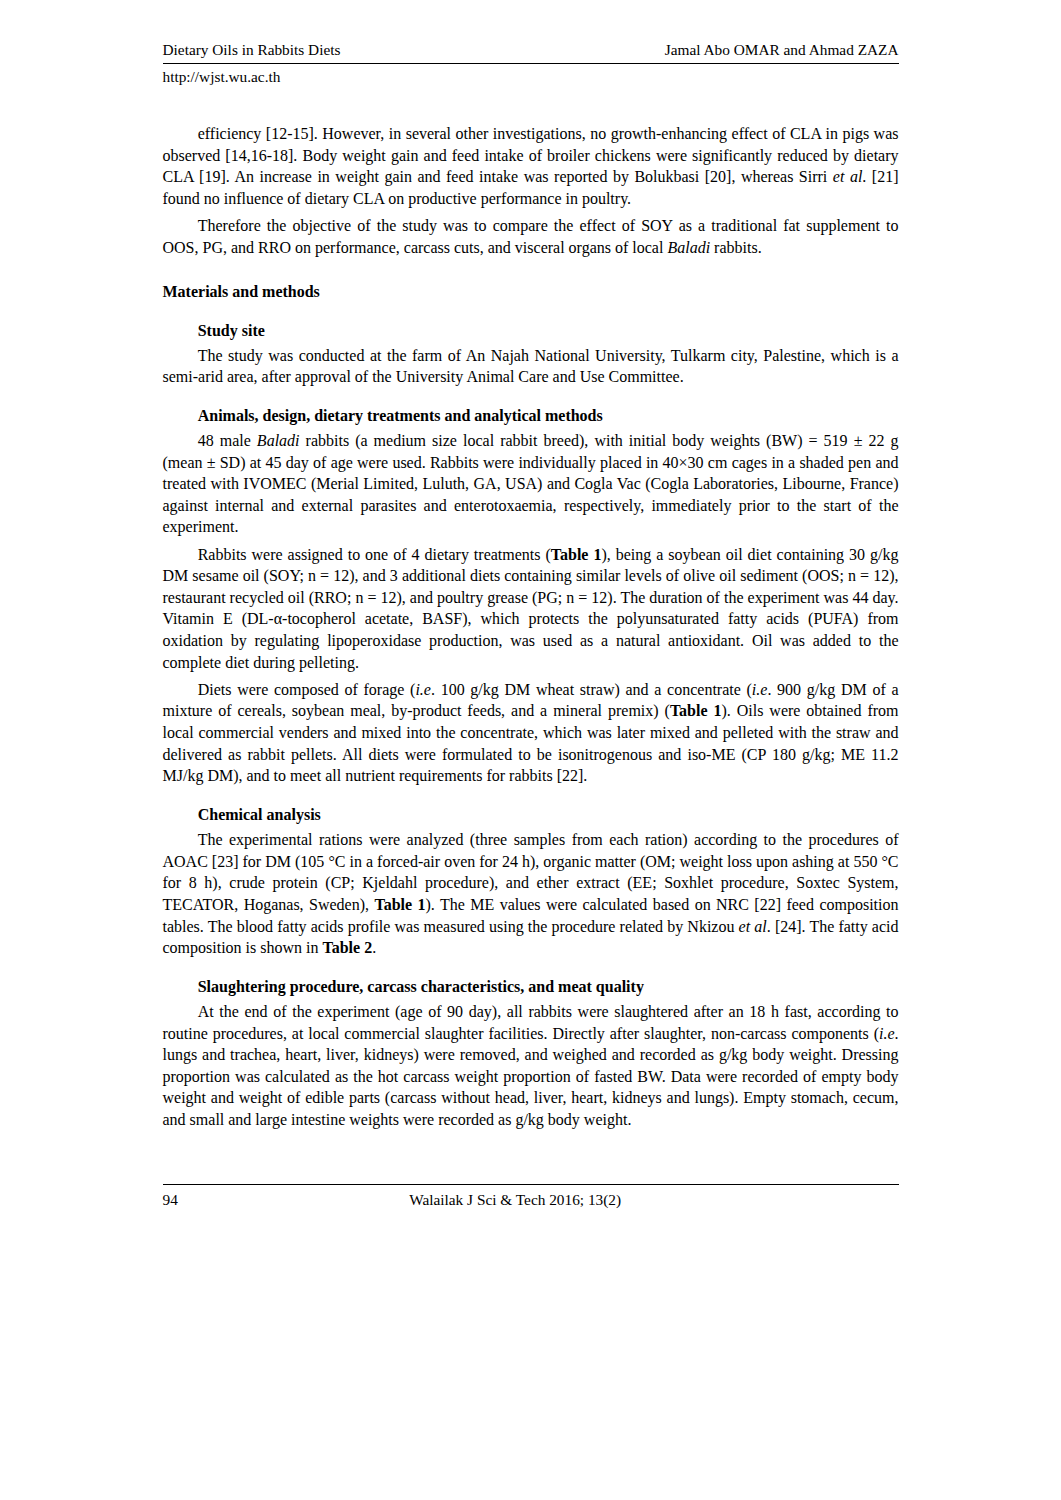Dietary Oils in Rabbits Diets Jamal Abo OMAR and Ahmad ZAZA
http://wjst.wu.ac.th
efficiency [12-15]. However, in several other investigations, no growth-enhancing effect of CLA in pigs was observed [14,16-18]. Body weight gain and feed intake of broiler chickens were significantly reduced by dietary CLA [19]. An increase in weight gain and feed intake was reported by Bolukbasi [20], whereas Sirri et al. [21] found no influence of dietary CLA on productive performance in poultry.
Therefore the objective of the study was to compare the effect of SOY as a traditional fat supplement to OOS, PG, and RRO on performance, carcass cuts, and visceral organs of local Baladi rabbits.
Materials and methods
Study site
The study was conducted at the farm of An Najah National University, Tulkarm city, Palestine, which is a semi-arid area, after approval of the University Animal Care and Use Committee.
Animals, design, dietary treatments and analytical methods
48 male Baladi rabbits (a medium size local rabbit breed), with initial body weights (BW) = 519 ± 22 g (mean ± SD) at 45 day of age were used. Rabbits were individually placed in 40×30 cm cages in a shaded pen and treated with IVOMEC (Merial Limited, Luluth, GA, USA) and Cogla Vac (Cogla Laboratories, Libourne, France) against internal and external parasites and enterotoxaemia, respectively, immediately prior to the start of the experiment.
Rabbits were assigned to one of 4 dietary treatments (Table 1), being a soybean oil diet containing 30 g/kg DM sesame oil (SOY; n = 12), and 3 additional diets containing similar levels of olive oil sediment (OOS; n = 12), restaurant recycled oil (RRO; n = 12), and poultry grease (PG; n = 12). The duration of the experiment was 44 day. Vitamin E (DL-α-tocopherol acetate, BASF), which protects the polyunsaturated fatty acids (PUFA) from oxidation by regulating lipoperoxidase production, was used as a natural antioxidant. Oil was added to the complete diet during pelleting.
Diets were composed of forage (i.e. 100 g/kg DM wheat straw) and a concentrate (i.e. 900 g/kg DM of a mixture of cereals, soybean meal, by-product feeds, and a mineral premix) (Table 1). Oils were obtained from local commercial venders and mixed into the concentrate, which was later mixed and pelleted with the straw and delivered as rabbit pellets. All diets were formulated to be isonitrogenous and iso-ME (CP 180 g/kg; ME 11.2 MJ/kg DM), and to meet all nutrient requirements for rabbits [22].
Chemical analysis
The experimental rations were analyzed (three samples from each ration) according to the procedures of AOAC [23] for DM (105 °C in a forced-air oven for 24 h), organic matter (OM; weight loss upon ashing at 550 °C for 8 h), crude protein (CP; Kjeldahl procedure), and ether extract (EE; Soxhlet procedure, Soxtec System, TECATOR, Hoganas, Sweden), Table 1). The ME values were calculated based on NRC [22] feed composition tables. The blood fatty acids profile was measured using the procedure related by Nkizou et al. [24]. The fatty acid composition is shown in Table 2.
Slaughtering procedure, carcass characteristics, and meat quality
At the end of the experiment (age of 90 day), all rabbits were slaughtered after an 18 h fast, according to routine procedures, at local commercial slaughter facilities. Directly after slaughter, non-carcass components (i.e. lungs and trachea, heart, liver, kidneys) were removed, and weighed and recorded as g/kg body weight. Dressing proportion was calculated as the hot carcass weight proportion of fasted BW. Data were recorded of empty body weight and weight of edible parts (carcass without head, liver, heart, kidneys and lungs). Empty stomach, cecum, and small and large intestine weights were recorded as g/kg body weight.
94 Walailak J Sci & Tech 2016; 13(2)